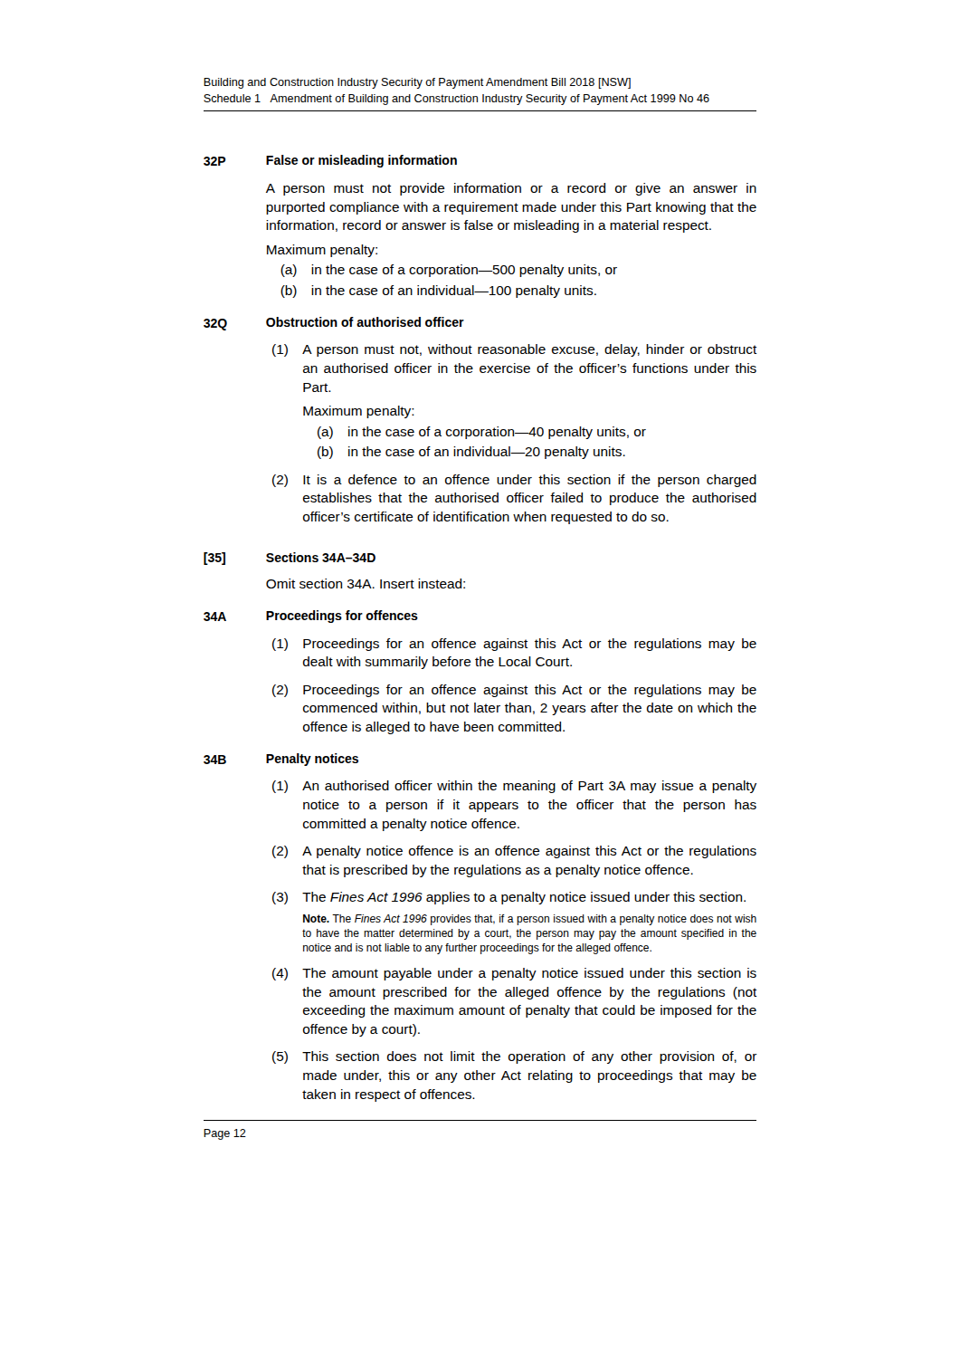Building and Construction Industry Security of Payment Amendment Bill 2018 [NSW]
Schedule 1 Amendment of Building and Construction Industry Security of Payment Act 1999 No 46
32P
False or misleading information
A person must not provide information or a record or give an answer in purported compliance with a requirement made under this Part knowing that the information, record or answer is false or misleading in a material respect.
Maximum penalty:
(a)
in the case of a corporation—500 penalty units, or
(b)
in the case of an individual—100 penalty units.
32Q
Obstruction of authorised officer
(1)
A person must not, without reasonable excuse, delay, hinder or obstruct an authorised officer in the exercise of the officer’s functions under this Part.
Maximum penalty:
(a)
in the case of a corporation—40 penalty units, or
(b)
in the case of an individual—20 penalty units.
(2)
It is a defence to an offence under this section if the person charged establishes that the authorised officer failed to produce the authorised officer’s certificate of identification when requested to do so.
[35]
Sections 34A–34D
Omit section 34A. Insert instead:
34A
Proceedings for offences
(1)
Proceedings for an offence against this Act or the regulations may be dealt with summarily before the Local Court.
(2)
Proceedings for an offence against this Act or the regulations may be commenced within, but not later than, 2 years after the date on which the offence is alleged to have been committed.
34B
Penalty notices
(1)
An authorised officer within the meaning of Part 3A may issue a penalty notice to a person if it appears to the officer that the person has committed a penalty notice offence.
(2)
A penalty notice offence is an offence against this Act or the regulations that is prescribed by the regulations as a penalty notice offence.
(3)
The Fines Act 1996 applies to a penalty notice issued under this section.
Note. The Fines Act 1996 provides that, if a person issued with a penalty notice does not wish to have the matter determined by a court, the person may pay the amount specified in the notice and is not liable to any further proceedings for the alleged offence.
(4)
The amount payable under a penalty notice issued under this section is the amount prescribed for the alleged offence by the regulations (not exceeding the maximum amount of penalty that could be imposed for the offence by a court).
(5)
This section does not limit the operation of any other provision of, or made under, this or any other Act relating to proceedings that may be taken in respect of offences.
Page 12